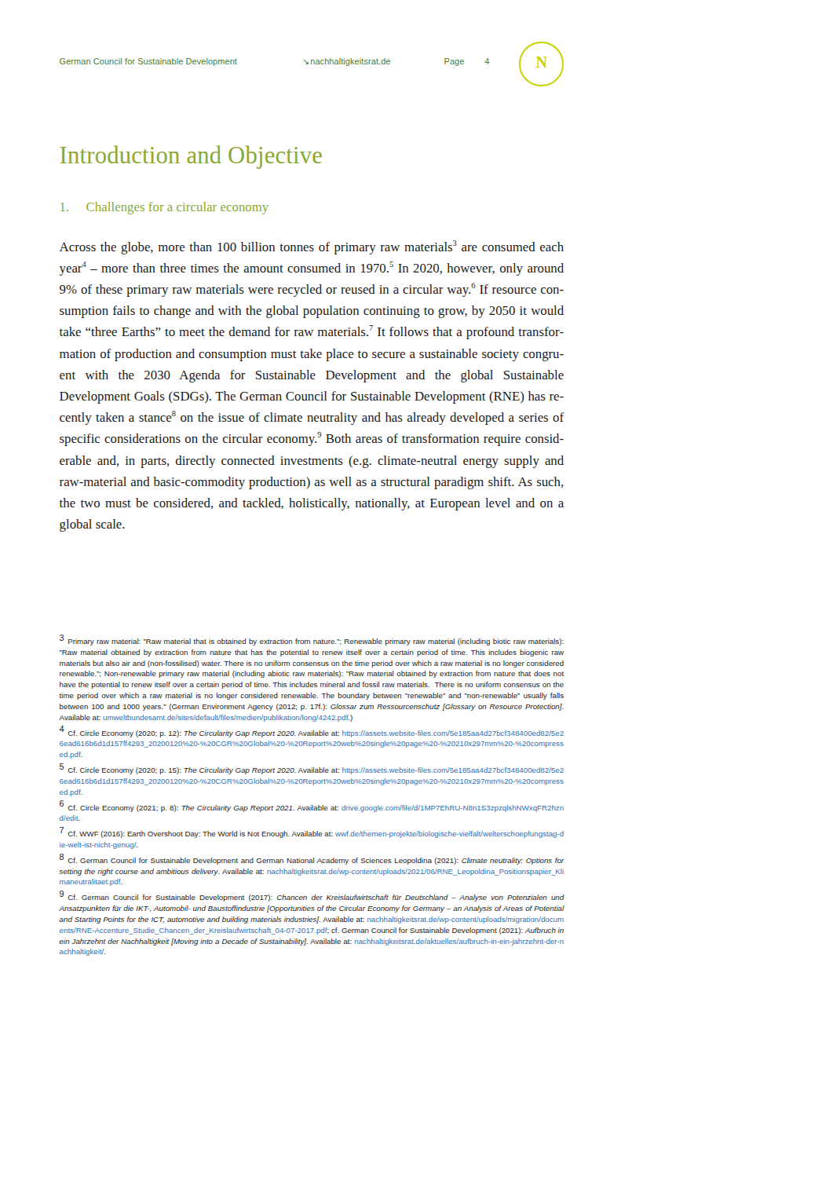German Council for Sustainable Development
↘nachhaltigkeitsrat.de
Page 4
N
Introduction and Objective
1. Challenges for a circular economy
Across the globe, more than 100 billion tonnes of primary raw materials3 are consumed each year4 – more than three times the amount consumed in 1970.5 In 2020, however, only around 9% of these primary raw materials were recycled or reused in a circular way.6 If resource consumption fails to change and with the global population continuing to grow, by 2050 it would take “three Earths” to meet the demand for raw materials.7 It follows that a profound transformation of production and consumption must take place to secure a sustainable society congruent with the 2030 Agenda for Sustainable Development and the global Sustainable Development Goals (SDGs). The German Council for Sustainable Development (RNE) has recently taken a stance8 on the issue of climate neutrality and has already developed a series of specific considerations on the circular economy.9 Both areas of transformation require considerable and, in parts, directly connected investments (e.g. climate-neutral energy supply and raw-material and basic-commodity production) as well as a structural paradigm shift. As such, the two must be considered, and tackled, holistically, nationally, at European level and on a global scale.
3 Primary raw material: ”Raw material that is obtained by extraction from nature.”; Renewable primary raw material (including biotic raw materials): ”Raw material obtained by extraction from nature that has the potential to renew itself over a certain period of time. This includes biogenic raw materials but also air and (non-fossilised) water. There is no uniform consensus on the time period over which a raw material is no longer considered renewable.”; Non-renewable primary raw material (including abiotic raw materials): ”Raw material obtained by extraction from nature that does not have the potential to renew itself over a certain period of time. This includes mineral and fossil raw materials. There is no uniform consensus on the time period over which a raw material is no longer considered renewable. The boundary between ”renewable” and ”non-renewable” usually falls between 100 and 1000 years.” (German Environment Agency (2012; p. 17f.): Glossar zum Ressourcenschutz [Glossary on Resource Protection]. Available at: umweltbundesamt.de/sites/default/files/medien/publikation/long/4242.pdf.)
4 Cf. Circle Economy (2020; p. 12): The Circularity Gap Report 2020. Available at: https://assets.website-files.com/5e185aa4d27bcf348400ed82/5e26ead616b6d1d157ff4293_20200120%20-%20CGR%20Global%20-%20Report%20web%20single%20page%20-%20210x297mm%20-%20compressed.pdf.
5 Cf. Circle Economy (2020; p. 15): The Circularity Gap Report 2020. Available at: https://assets.website-files.com/5e185aa4d27bcf348400ed82/5e26ead616b6d1d157ff4293_20200120%20-%20CGR%20Global%20-%20Report%20web%20single%20page%20-%20210x297mm%20-%20compressed.pdf.
6 Cf. Circle Economy (2021; p. 8): The Circularity Gap Report 2021. Available at: drive.google.com/file/d/1MP7EhRU-N8n1S3zpzqlshNWxqFR2hznd/edit.
7 Cf. WWF (2016): Earth Overshoot Day: The World is Not Enough. Available at: wwf.de/themen-projekte/biologische-vielfalt/welterschoepfungstag-die-welt-ist-nicht-genug/.
8 Cf. German Council for Sustainable Development and German National Academy of Sciences Leopoldina (2021): Climate neutrality: Options for setting the right course and ambitious delivery. Available at: nachhaltigkeitsrat.de/wp-content/uploads/2021/06/RNE_Leopoldina_Positionspapier_Klimaneutralitaet.pdf.
9 Cf. German Council for Sustainable Development (2017): Chancen der Kreislaufwirtschaft für Deutschland – Analyse von Potenzialen und Ansatzpunkten für die IKT-, Automobil- und Baustoffindustrie [Opportunities of the Circular Economy for Germany – an Analysis of Areas of Potential and Starting Points for the ICT, automotive and building materials industries]. Available at: nachhaltigkeitsrat.de/wp-content/uploads/migration/documents/RNE-Accenture_Studie_Chancen_der_Kreislaufwirtschaft_04-07-2017.pdf; cf. German Council for Sustainable Development (2021): Aufbruch in ein Jahrzehnt der Nachhaltigkeit [Moving into a Decade of Sustainability]. Available at: nachhaltigkeitsrat.de/aktuelles/aufbruch-in-ein-jahrzehnt-der-nachhaltigkeit/.